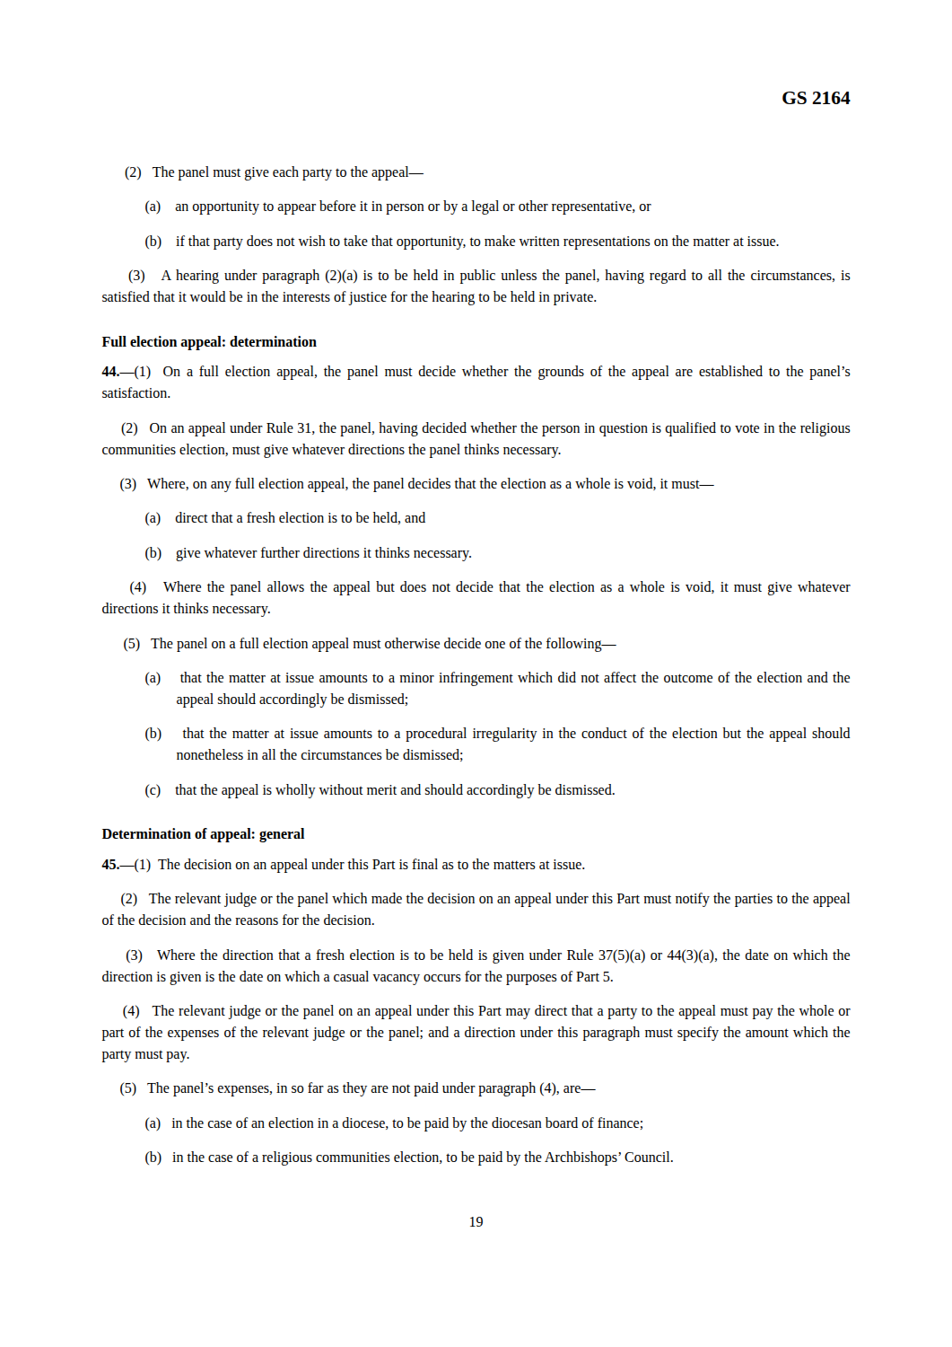GS 2164
(2) The panel must give each party to the appeal—
(a) an opportunity to appear before it in person or by a legal or other representative, or
(b) if that party does not wish to take that opportunity, to make written representations on the matter at issue.
(3) A hearing under paragraph (2)(a) is to be held in public unless the panel, having regard to all the circumstances, is satisfied that it would be in the interests of justice for the hearing to be held in private.
Full election appeal: determination
44.—(1) On a full election appeal, the panel must decide whether the grounds of the appeal are established to the panel’s satisfaction.
(2) On an appeal under Rule 31, the panel, having decided whether the person in question is qualified to vote in the religious communities election, must give whatever directions the panel thinks necessary.
(3) Where, on any full election appeal, the panel decides that the election as a whole is void, it must—
(a) direct that a fresh election is to be held, and
(b) give whatever further directions it thinks necessary.
(4) Where the panel allows the appeal but does not decide that the election as a whole is void, it must give whatever directions it thinks necessary.
(5) The panel on a full election appeal must otherwise decide one of the following—
(a) that the matter at issue amounts to a minor infringement which did not affect the outcome of the election and the appeal should accordingly be dismissed;
(b) that the matter at issue amounts to a procedural irregularity in the conduct of the election but the appeal should nonetheless in all the circumstances be dismissed;
(c) that the appeal is wholly without merit and should accordingly be dismissed.
Determination of appeal: general
45.—(1) The decision on an appeal under this Part is final as to the matters at issue.
(2) The relevant judge or the panel which made the decision on an appeal under this Part must notify the parties to the appeal of the decision and the reasons for the decision.
(3) Where the direction that a fresh election is to be held is given under Rule 37(5)(a) or 44(3)(a), the date on which the direction is given is the date on which a casual vacancy occurs for the purposes of Part 5.
(4) The relevant judge or the panel on an appeal under this Part may direct that a party to the appeal must pay the whole or part of the expenses of the relevant judge or the panel; and a direction under this paragraph must specify the amount which the party must pay.
(5) The panel’s expenses, in so far as they are not paid under paragraph (4), are—
(a) in the case of an election in a diocese, to be paid by the diocesan board of finance;
(b) in the case of a religious communities election, to be paid by the Archbishops’ Council.
19